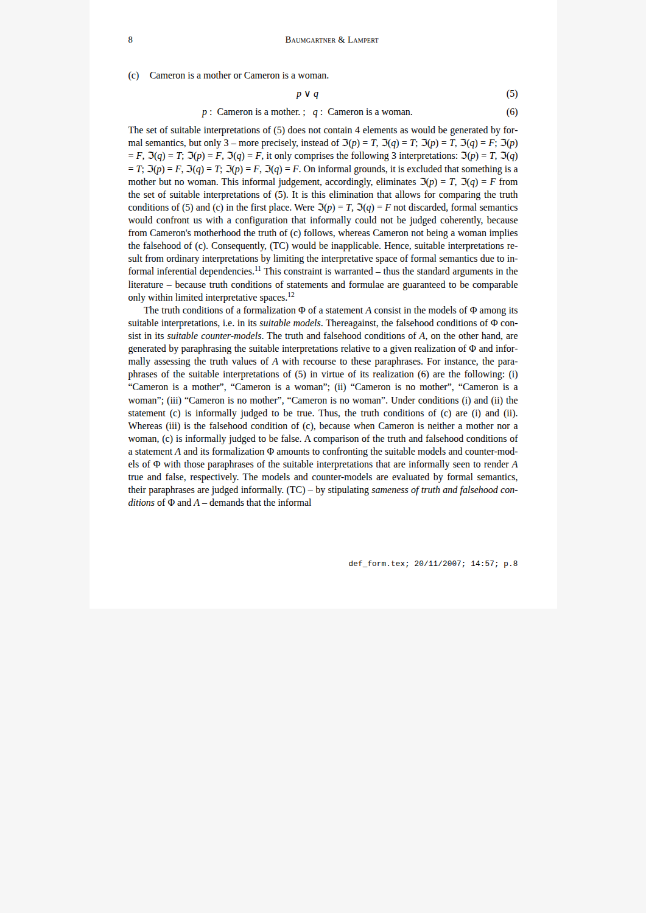8 Baumgartner & Lampert
(c) Cameron is a mother or Cameron is a woman.
p ∨ q (5)
p : Cameron is a mother. ; q : Cameron is a woman. (6)
The set of suitable interpretations of (5) does not contain 4 elements as would be generated by formal semantics, but only 3 – more precisely, instead of ℑ(p) = T, ℑ(q) = T; ℑ(p) = T, ℑ(q) = F; ℑ(p) = F, ℑ(q) = T; ℑ(p) = F, ℑ(q) = F, it only comprises the following 3 interpretations: ℑ(p) = T, ℑ(q) = T; ℑ(p) = F, ℑ(q) = T; ℑ(p) = F, ℑ(q) = F. On informal grounds, it is excluded that something is a mother but no woman. This informal judgement, accordingly, eliminates ℑ(p) = T, ℑ(q) = F from the set of suitable interpretations of (5). It is this elimination that allows for comparing the truth conditions of (5) and (c) in the first place. Were ℑ(p) = T, ℑ(q) = F not discarded, formal semantics would confront us with a configuration that informally could not be judged coherently, because from Cameron's motherhood the truth of (c) follows, whereas Cameron not being a woman implies the falsehood of (c). Consequently, (TC) would be inapplicable. Hence, suitable interpretations result from ordinary interpretations by limiting the interpretative space of formal semantics due to informal inferential dependencies.11 This constraint is warranted – thus the standard arguments in the literature – because truth conditions of statements and formulae are guaranteed to be comparable only within limited interpretative spaces.12
The truth conditions of a formalization Φ of a statement A consist in the models of Φ among its suitable interpretations, i.e. in its suitable models. Thereagainst, the falsehood conditions of Φ consist in its suitable counter-models. The truth and falsehood conditions of A, on the other hand, are generated by paraphrasing the suitable interpretations relative to a given realization of Φ and informally assessing the truth values of A with recourse to these paraphrases. For instance, the paraphrases of the suitable interpretations of (5) in virtue of its realization (6) are the following: (i) “Cameron is a mother”, “Cameron is a woman”; (ii) “Cameron is no mother”, “Cameron is a woman”; (iii) “Cameron is no mother”, “Cameron is no woman”. Under conditions (i) and (ii) the statement (c) is informally judged to be true. Thus, the truth conditions of (c) are (i) and (ii). Whereas (iii) is the falsehood condition of (c), because when Cameron is neither a mother nor a woman, (c) is informally judged to be false. A comparison of the truth and falsehood conditions of a statement A and its formalization Φ amounts to confronting the suitable models and counter-models of Φ with those paraphrases of the suitable interpretations that are informally seen to render A true and false, respectively. The models and counter-models are evaluated by formal semantics, their paraphrases are judged informally. (TC) – by stipulating sameness of truth and falsehood conditions of Φ and A – demands that the informal
def_form.tex; 20/11/2007; 14:57; p.8